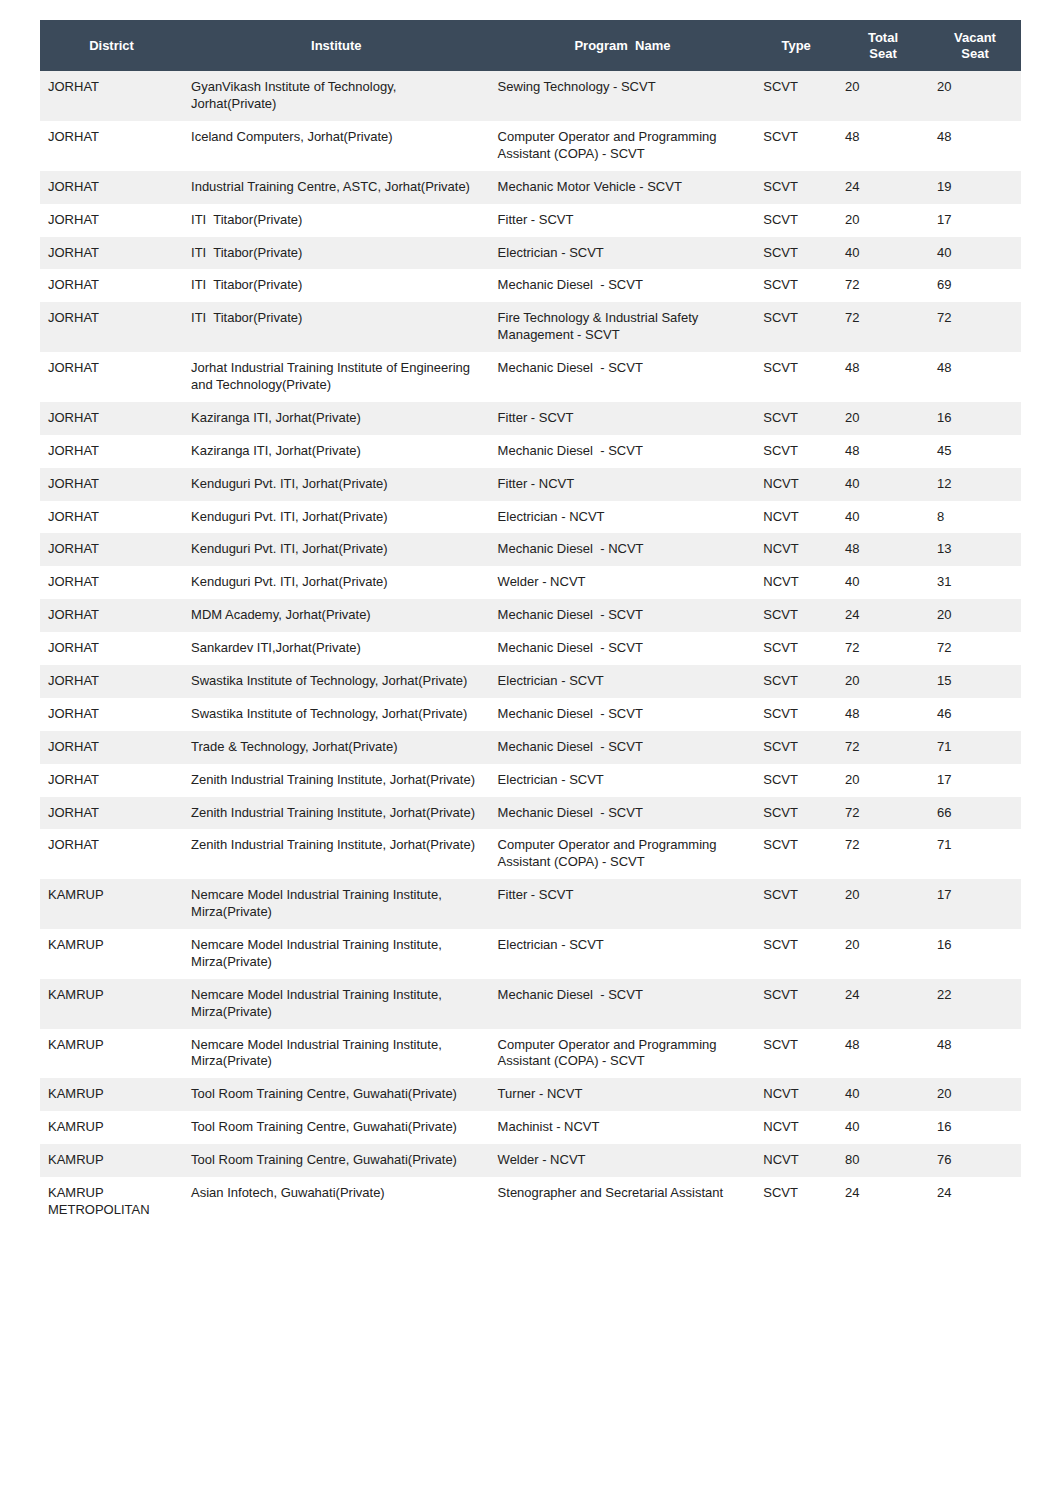| District | Institute | Program Name | Type | Total Seat | Vacant Seat |
| --- | --- | --- | --- | --- | --- |
| JORHAT | GyanVikash Institute of Technology, Jorhat(Private) | Sewing Technology - SCVT | SCVT | 20 | 20 |
| JORHAT | Iceland Computers, Jorhat(Private) | Computer Operator and Programming Assistant (COPA) - SCVT | SCVT | 48 | 48 |
| JORHAT | Industrial Training Centre, ASTC, Jorhat(Private) | Mechanic Motor Vehicle - SCVT | SCVT | 24 | 19 |
| JORHAT | ITI Titabor(Private) | Fitter - SCVT | SCVT | 20 | 17 |
| JORHAT | ITI Titabor(Private) | Electrician - SCVT | SCVT | 40 | 40 |
| JORHAT | ITI Titabor(Private) | Mechanic Diesel - SCVT | SCVT | 72 | 69 |
| JORHAT | ITI Titabor(Private) | Fire Technology & Industrial Safety Management - SCVT | SCVT | 72 | 72 |
| JORHAT | Jorhat Industrial Training Institute of Engineering and Technology(Private) | Mechanic Diesel - SCVT | SCVT | 48 | 48 |
| JORHAT | Kaziranga ITI, Jorhat(Private) | Fitter - SCVT | SCVT | 20 | 16 |
| JORHAT | Kaziranga ITI, Jorhat(Private) | Mechanic Diesel - SCVT | SCVT | 48 | 45 |
| JORHAT | Kenduguri Pvt. ITI, Jorhat(Private) | Fitter - NCVT | NCVT | 40 | 12 |
| JORHAT | Kenduguri Pvt. ITI, Jorhat(Private) | Electrician - NCVT | NCVT | 40 | 8 |
| JORHAT | Kenduguri Pvt. ITI, Jorhat(Private) | Mechanic Diesel - NCVT | NCVT | 48 | 13 |
| JORHAT | Kenduguri Pvt. ITI, Jorhat(Private) | Welder - NCVT | NCVT | 40 | 31 |
| JORHAT | MDM Academy, Jorhat(Private) | Mechanic Diesel - SCVT | SCVT | 24 | 20 |
| JORHAT | Sankardev ITI,Jorhat(Private) | Mechanic Diesel - SCVT | SCVT | 72 | 72 |
| JORHAT | Swastika Institute of Technology, Jorhat(Private) | Electrician - SCVT | SCVT | 20 | 15 |
| JORHAT | Swastika Institute of Technology, Jorhat(Private) | Mechanic Diesel - SCVT | SCVT | 48 | 46 |
| JORHAT | Trade & Technology, Jorhat(Private) | Mechanic Diesel - SCVT | SCVT | 72 | 71 |
| JORHAT | Zenith Industrial Training Institute, Jorhat(Private) | Electrician - SCVT | SCVT | 20 | 17 |
| JORHAT | Zenith Industrial Training Institute, Jorhat(Private) | Mechanic Diesel - SCVT | SCVT | 72 | 66 |
| JORHAT | Zenith Industrial Training Institute, Jorhat(Private) | Computer Operator and Programming Assistant (COPA) - SCVT | SCVT | 72 | 71 |
| KAMRUP | Nemcare Model Industrial Training Institute, Mirza(Private) | Fitter - SCVT | SCVT | 20 | 17 |
| KAMRUP | Nemcare Model Industrial Training Institute, Mirza(Private) | Electrician - SCVT | SCVT | 20 | 16 |
| KAMRUP | Nemcare Model Industrial Training Institute, Mirza(Private) | Mechanic Diesel - SCVT | SCVT | 24 | 22 |
| KAMRUP | Nemcare Model Industrial Training Institute, Mirza(Private) | Computer Operator and Programming Assistant (COPA) - SCVT | SCVT | 48 | 48 |
| KAMRUP | Tool Room Training Centre, Guwahati(Private) | Turner - NCVT | NCVT | 40 | 20 |
| KAMRUP | Tool Room Training Centre, Guwahati(Private) | Machinist - NCVT | NCVT | 40 | 16 |
| KAMRUP | Tool Room Training Centre, Guwahati(Private) | Welder - NCVT | NCVT | 80 | 76 |
| KAMRUP METROPOLITAN | Asian Infotech, Guwahati(Private) | Stenographer and Secretarial Assistant | SCVT | 24 | 24 |